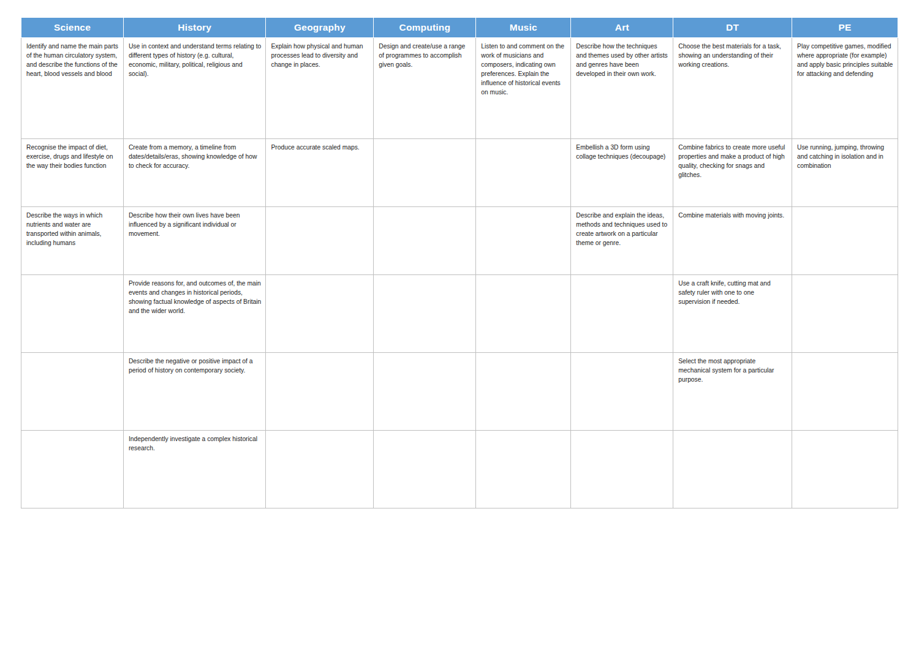| Science | History | Geography | Computing | Music | Art | DT | PE |
| --- | --- | --- | --- | --- | --- | --- | --- |
| Identify and name the main parts of the human circulatory system, and describe the functions of the heart, blood vessels and blood | Use in context and understand terms relating to different types of history (e.g. cultural, economic, military, political, religious and social). | Explain how physical and human processes lead to diversity and change in places. | Design and create/use a range of programmes to accomplish given goals. | Listen to and comment on the work of musicians and composers, indicating own preferences. Explain the influence of historical events on music. | Describe how the techniques and themes used by other artists and genres have been developed in their own work. | Choose the best materials for a task, showing an understanding of their working creations. | Play competitive games, modified where appropriate (for example) and apply basic principles suitable for attacking and defending |
| Recognise the impact of diet, exercise, drugs and lifestyle on the way their bodies function | Create from a memory, a timeline from dates/details/eras, showing knowledge of how to check for accuracy. | Produce accurate scaled maps. | | | Embellish a 3D form using collage techniques (decoupage) | Combine fabrics to create more useful properties and make a product of high quality, checking for snags and glitches. | Use running, jumping, throwing and catching in isolation and in combination |
| Describe the ways in which nutrients and water are transported within animals, including humans | Describe how their own lives have been influenced by a significant individual or movement. | | | | Describe and explain the ideas, methods and techniques used to create artwork on a particular theme or genre. | Combine materials with moving joints. | |
| | Provide reasons for, and outcomes of, the main events and changes in historical periods, showing factual knowledge of aspects of Britain and the wider world. | | | | | Use a craft knife, cutting mat and safety ruler with one to one supervision if needed. | |
| | Describe the negative or positive impact of a period of history on contemporary society. | | | | | Select the most appropriate mechanical system for a particular purpose. | |
| | Independently investigate a complex historical research. | | | | | | |